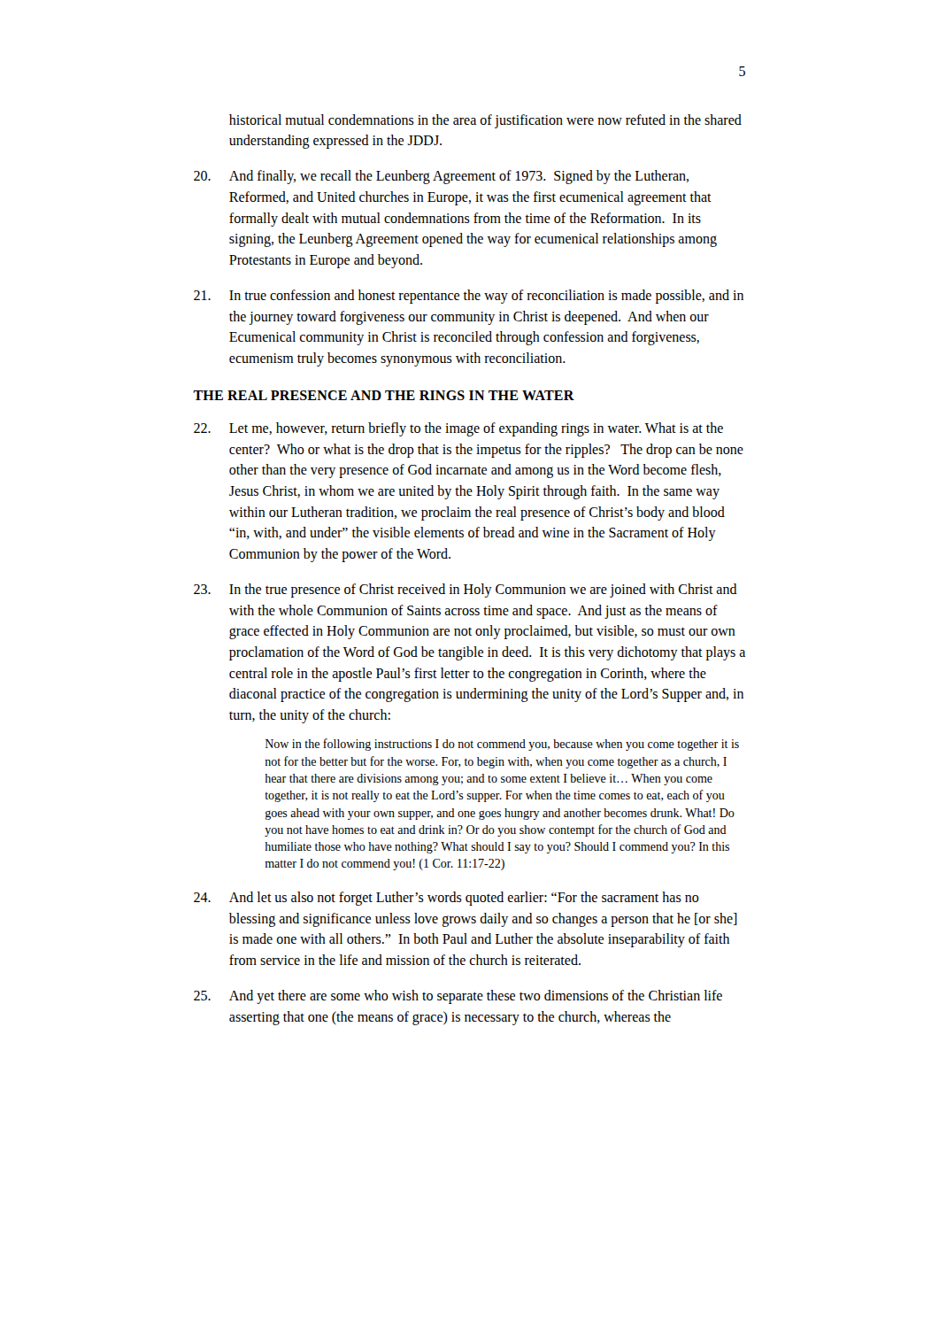5
historical mutual condemnations in the area of justification were now refuted in the shared understanding expressed in the JDDJ.
20. And finally, we recall the Leunberg Agreement of 1973. Signed by the Lutheran, Reformed, and United churches in Europe, it was the first ecumenical agreement that formally dealt with mutual condemnations from the time of the Reformation. In its signing, the Leunberg Agreement opened the way for ecumenical relationships among Protestants in Europe and beyond.
21. In true confession and honest repentance the way of reconciliation is made possible, and in the journey toward forgiveness our community in Christ is deepened. And when our Ecumenical community in Christ is reconciled through confession and forgiveness, ecumenism truly becomes synonymous with reconciliation.
THE REAL PRESENCE AND THE RINGS IN THE WATER
22. Let me, however, return briefly to the image of expanding rings in water. What is at the center? Who or what is the drop that is the impetus for the ripples? The drop can be none other than the very presence of God incarnate and among us in the Word become flesh, Jesus Christ, in whom we are united by the Holy Spirit through faith. In the same way within our Lutheran tradition, we proclaim the real presence of Christ’s body and blood “in, with, and under” the visible elements of bread and wine in the Sacrament of Holy Communion by the power of the Word.
23. In the true presence of Christ received in Holy Communion we are joined with Christ and with the whole Communion of Saints across time and space. And just as the means of grace effected in Holy Communion are not only proclaimed, but visible, so must our own proclamation of the Word of God be tangible in deed. It is this very dichotomy that plays a central role in the apostle Paul’s first letter to the congregation in Corinth, where the diaconal practice of the congregation is undermining the unity of the Lord’s Supper and, in turn, the unity of the church:
Now in the following instructions I do not commend you, because when you come together it is not for the better but for the worse. For, to begin with, when you come together as a church, I hear that there are divisions among you; and to some extent I believe it… When you come together, it is not really to eat the Lord’s supper. For when the time comes to eat, each of you goes ahead with your own supper, and one goes hungry and another becomes drunk. What! Do you not have homes to eat and drink in? Or do you show contempt for the church of God and humiliate those who have nothing? What should I say to you? Should I commend you? In this matter I do not commend you! (1 Cor. 11:17-22)
24. And let us also not forget Luther’s words quoted earlier: “For the sacrament has no blessing and significance unless love grows daily and so changes a person that he [or she] is made one with all others.” In both Paul and Luther the absolute inseparability of faith from service in the life and mission of the church is reiterated.
25. And yet there are some who wish to separate these two dimensions of the Christian life asserting that one (the means of grace) is necessary to the church, whereas the